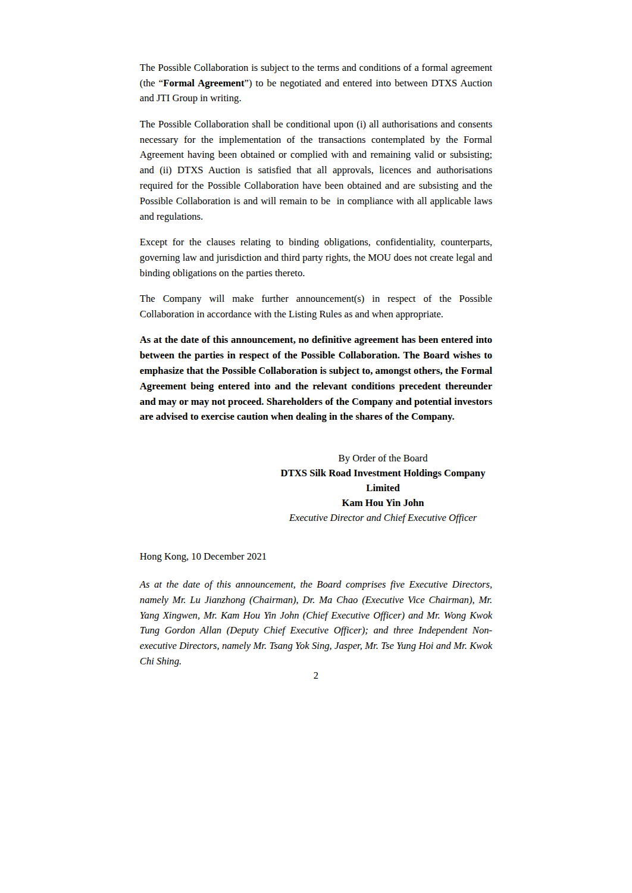The Possible Collaboration is subject to the terms and conditions of a formal agreement (the “Formal Agreement”) to be negotiated and entered into between DTXS Auction and JTI Group in writing.
The Possible Collaboration shall be conditional upon (i) all authorisations and consents necessary for the implementation of the transactions contemplated by the Formal Agreement having been obtained or complied with and remaining valid or subsisting; and (ii) DTXS Auction is satisfied that all approvals, licences and authorisations required for the Possible Collaboration have been obtained and are subsisting and the Possible Collaboration is and will remain to be in compliance with all applicable laws and regulations.
Except for the clauses relating to binding obligations, confidentiality, counterparts, governing law and jurisdiction and third party rights, the MOU does not create legal and binding obligations on the parties thereto.
The Company will make further announcement(s) in respect of the Possible Collaboration in accordance with the Listing Rules as and when appropriate.
As at the date of this announcement, no definitive agreement has been entered into between the parties in respect of the Possible Collaboration. The Board wishes to emphasize that the Possible Collaboration is subject to, amongst others, the Formal Agreement being entered into and the relevant conditions precedent thereunder and may or may not proceed. Shareholders of the Company and potential investors are advised to exercise caution when dealing in the shares of the Company.
By Order of the Board
DTXS Silk Road Investment Holdings Company Limited
Kam Hou Yin John
Executive Director and Chief Executive Officer
Hong Kong, 10 December 2021
As at the date of this announcement, the Board comprises five Executive Directors, namely Mr. Lu Jianzhong (Chairman), Dr. Ma Chao (Executive Vice Chairman), Mr. Yang Xingwen, Mr. Kam Hou Yin John (Chief Executive Officer) and Mr. Wong Kwok Tung Gordon Allan (Deputy Chief Executive Officer); and three Independent Non-executive Directors, namely Mr. Tsang Yok Sing, Jasper, Mr. Tse Yung Hoi and Mr. Kwok Chi Shing.
2